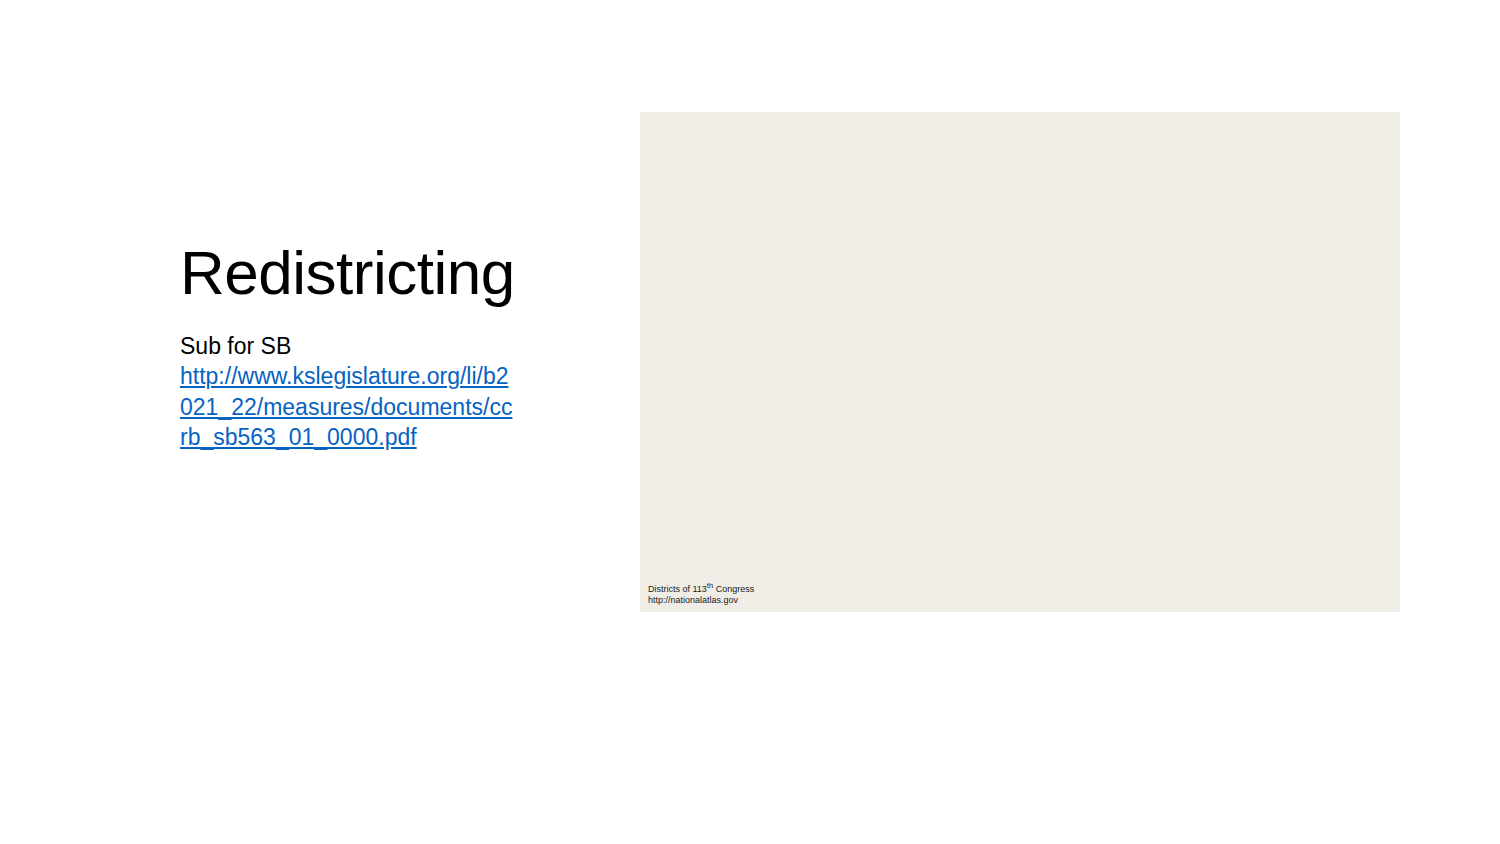Redistricting
Sub for SB
http://www.kslegislature.org/li/b2021_22/measures/documents/ccrb_sb563_01_0000.pdf
Districts of 113th Congress
http://nationalatlas.gov